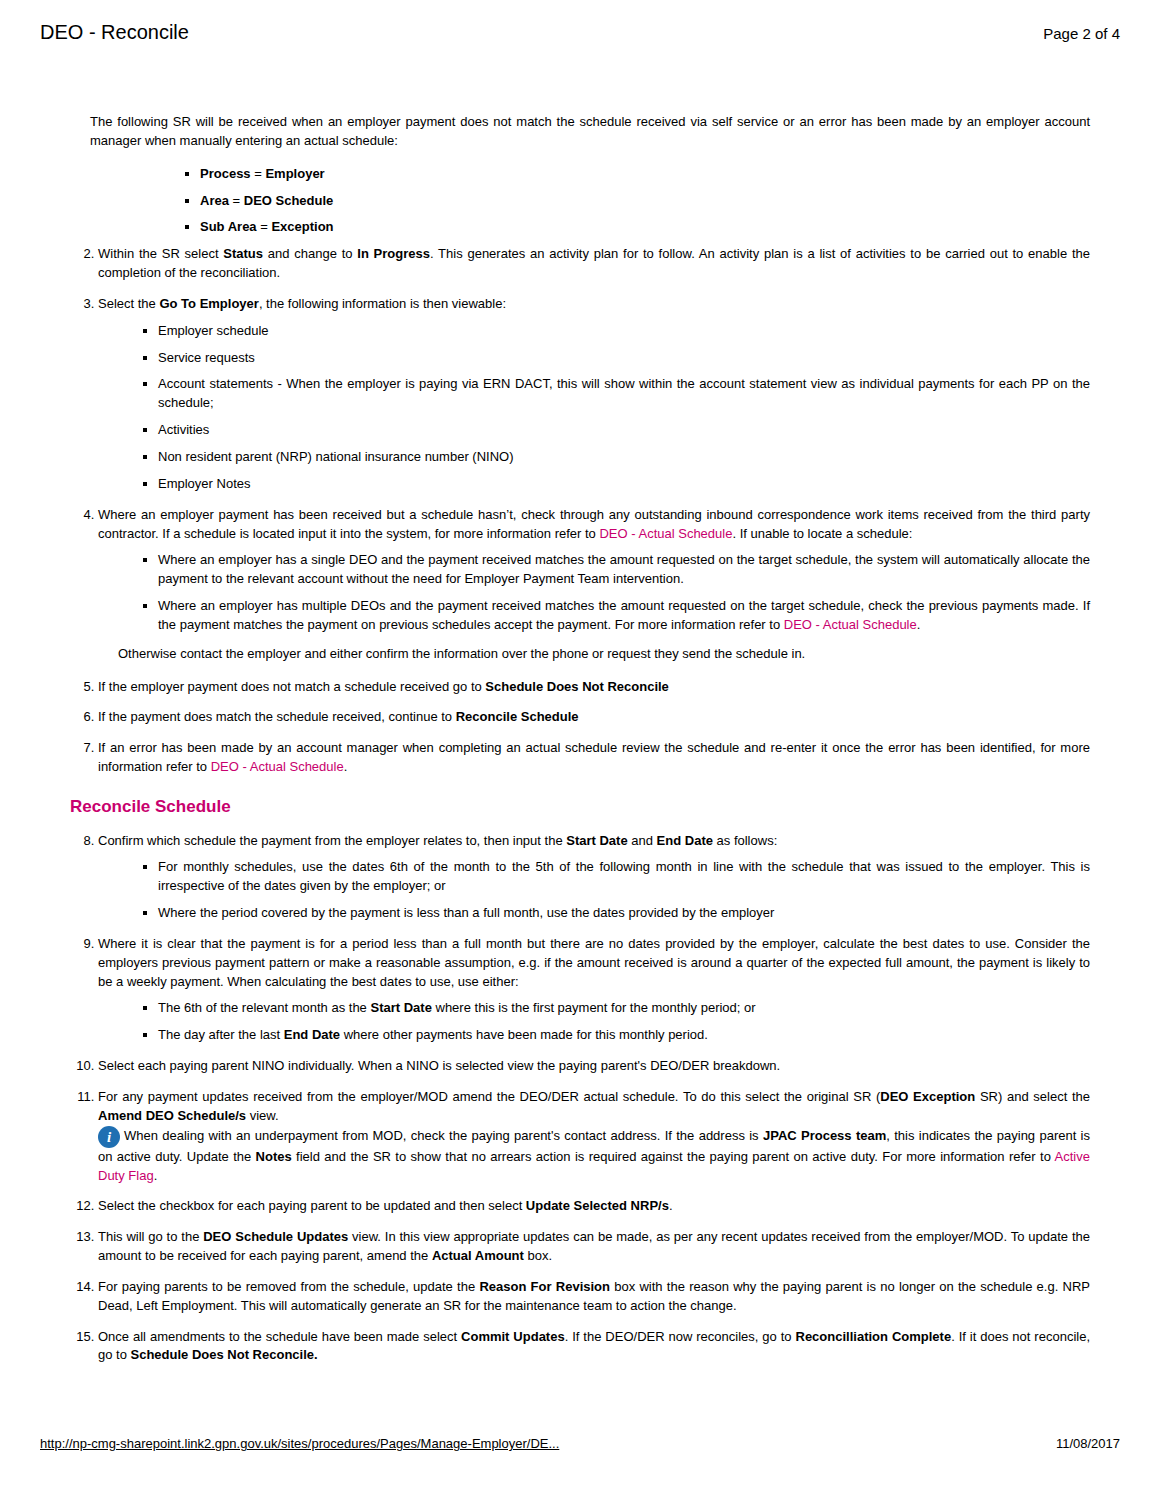DEO - Reconcile
Page 2 of 4
The following SR will be received when an employer payment does not match the schedule received via self service or an error has been made by an employer account manager when manually entering an actual schedule:
Process = Employer
Area = DEO Schedule
Sub Area = Exception
Within the SR select Status and change to In Progress. This generates an activity plan for to follow. An activity plan is a list of activities to be carried out to enable the completion of the reconciliation.
Select the Go To Employer, the following information is then viewable:
Employer schedule
Service requests
Account statements - When the employer is paying via ERN DACT, this will show within the account statement view as individual payments for each PP on the schedule;
Activities
Non resident parent (NRP) national insurance number (NINO)
Employer Notes
Where an employer payment has been received but a schedule hasn’t, check through any outstanding inbound correspondence work items received from the third party contractor. If a schedule is located input it into the system, for more information refer to DEO - Actual Schedule. If unable to locate a schedule:
Where an employer has a single DEO and the payment received matches the amount requested on the target schedule, the system will automatically allocate the payment to the relevant account without the need for Employer Payment Team intervention.
Where an employer has multiple DEOs and the payment received matches the amount requested on the target schedule, check the previous payments made. If the payment matches the payment on previous schedules accept the payment. For more information refer to DEO - Actual Schedule.
Otherwise contact the employer and either confirm the information over the phone or request they send the schedule in.
If the employer payment does not match a schedule received go to Schedule Does Not Reconcile
If the payment does match the schedule received, continue to Reconcile Schedule
If an error has been made by an account manager when completing an actual schedule review the schedule and re-enter it once the error has been identified, for more information refer to DEO - Actual Schedule.
Reconcile Schedule
Confirm which schedule the payment from the employer relates to, then input the Start Date and End Date as follows:
For monthly schedules, use the dates 6th of the month to the 5th of the following month in line with the schedule that was issued to the employer. This is irrespective of the dates given by the employer; or
Where the period covered by the payment is less than a full month, use the dates provided by the employer
Where it is clear that the payment is for a period less than a full month but there are no dates provided by the employer, calculate the best dates to use. Consider the employers previous payment pattern or make a reasonable assumption, e.g. if the amount received is around a quarter of the expected full amount, the payment is likely to be a weekly payment. When calculating the best dates to use, use either:
The 6th of the relevant month as the Start Date where this is the first payment for the monthly period; or
The day after the last End Date where other payments have been made for this monthly period.
Select each paying parent NINO individually. When a NINO is selected view the paying parent's DEO/DER breakdown.
For any payment updates received from the employer/MOD amend the DEO/DER actual schedule. To do this select the original SR (DEO Exception SR) and select the Amend DEO Schedule/s view.
i When dealing with an underpayment from MOD, check the paying parent's contact address. If the address is JPAC Process team, this indicates the paying parent is on active duty. Update the Notes field and the SR to show that no arrears action is required against the paying parent on active duty. For more information refer to Active Duty Flag.
Select the checkbox for each paying parent to be updated and then select Update Selected NRP/s.
This will go to the DEO Schedule Updates view. In this view appropriate updates can be made, as per any recent updates received from the employer/MOD. To update the amount to be received for each paying parent, amend the Actual Amount box.
For paying parents to be removed from the schedule, update the Reason For Revision box with the reason why the paying parent is no longer on the schedule e.g. NRP Dead, Left Employment. This will automatically generate an SR for the maintenance team to action the change.
Once all amendments to the schedule have been made select Commit Updates. If the DEO/DER now reconciles, go to Reconcilliation Complete. If it does not reconcile, go to Schedule Does Not Reconcile.
http://np-cmg-sharepoint.link2.gpn.gov.uk/sites/procedures/Pages/Manage-Employer/DE...
11/08/2017